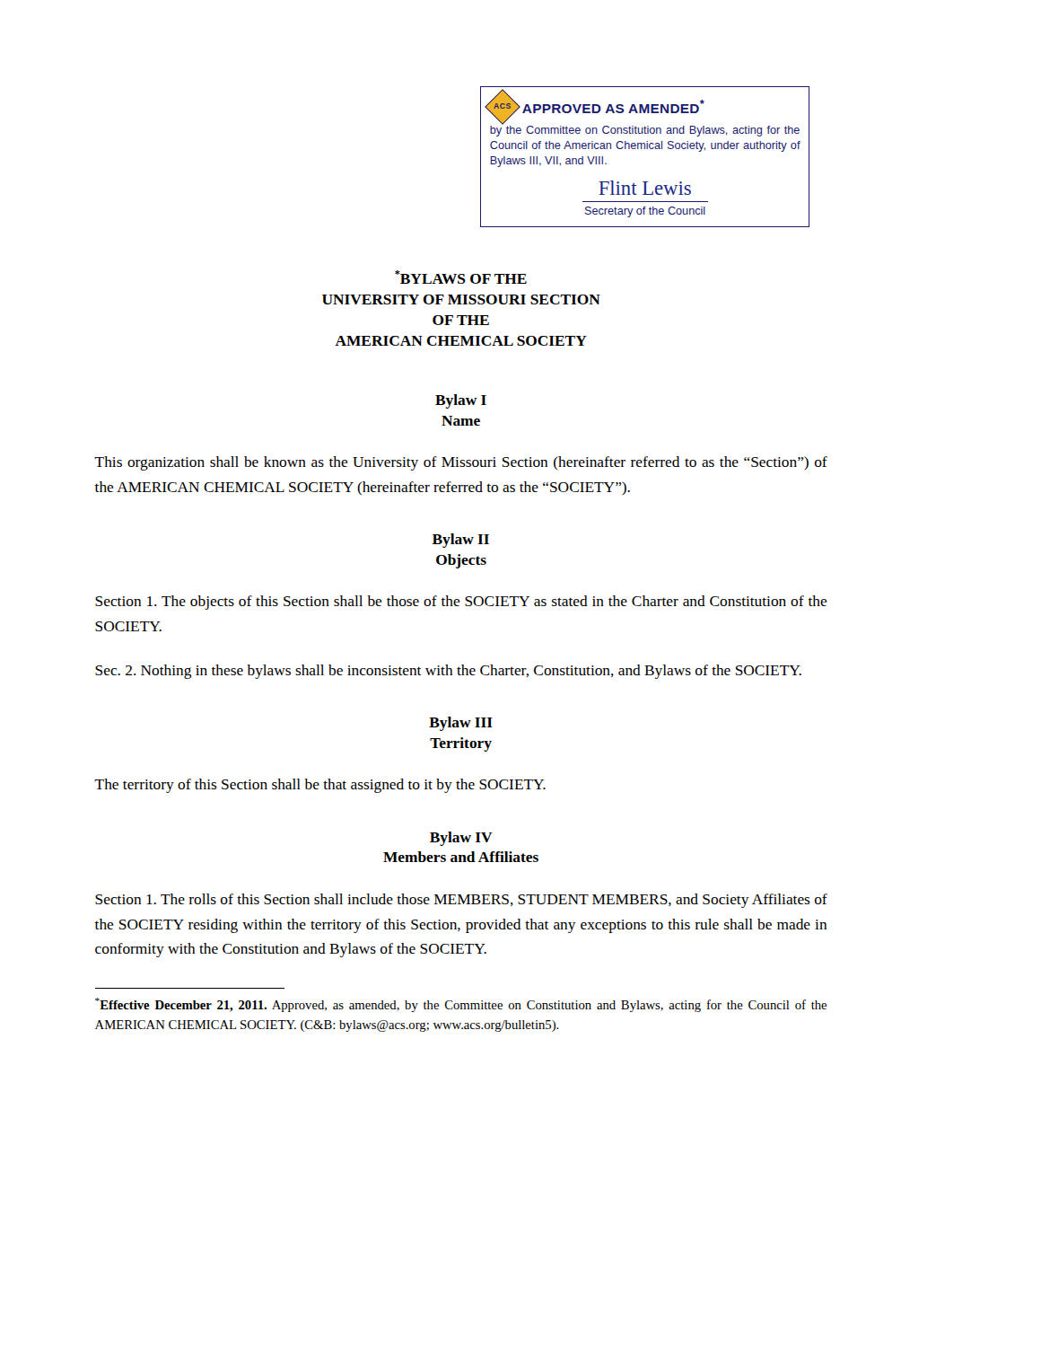ACS
APPROVED AS AMENDED*
by the Committee on Constitution and Bylaws, acting for the Council of the American Chemical Society, under authority of Bylaws III, VII, and VIII.
Flint Lewis
Secretary of the Council
*Bylaws of the
University of Missouri Section
of the
American Chemical Society
Bylaw IName
This organization shall be known as the University of Missouri Section (hereinafter referred to as the “Section”) of the AMERICAN CHEMICAL SOCIETY (hereinafter referred to as the “SOCIETY”).
Bylaw IIObjects
Section 1. The objects of this Section shall be those of the SOCIETY as stated in the Charter and Constitution of the SOCIETY.
Sec. 2. Nothing in these bylaws shall be inconsistent with the Charter, Constitution, and Bylaws of the SOCIETY.
Bylaw IIITerritory
The territory of this Section shall be that assigned to it by the SOCIETY.
Bylaw IVMembers and Affiliates
Section 1. The rolls of this Section shall include those MEMBERS, STUDENT MEMBERS, and Society Affiliates of the SOCIETY residing within the territory of this Section, provided that any exceptions to this rule shall be made in conformity with the Constitution and Bylaws of the SOCIETY.
*Effective December 21, 2011. Approved, as amended, by the Committee on Constitution and Bylaws, acting for the Council of the AMERICAN CHEMICAL SOCIETY. (C&B: bylaws@acs.org; www.acs.org/bulletin5).